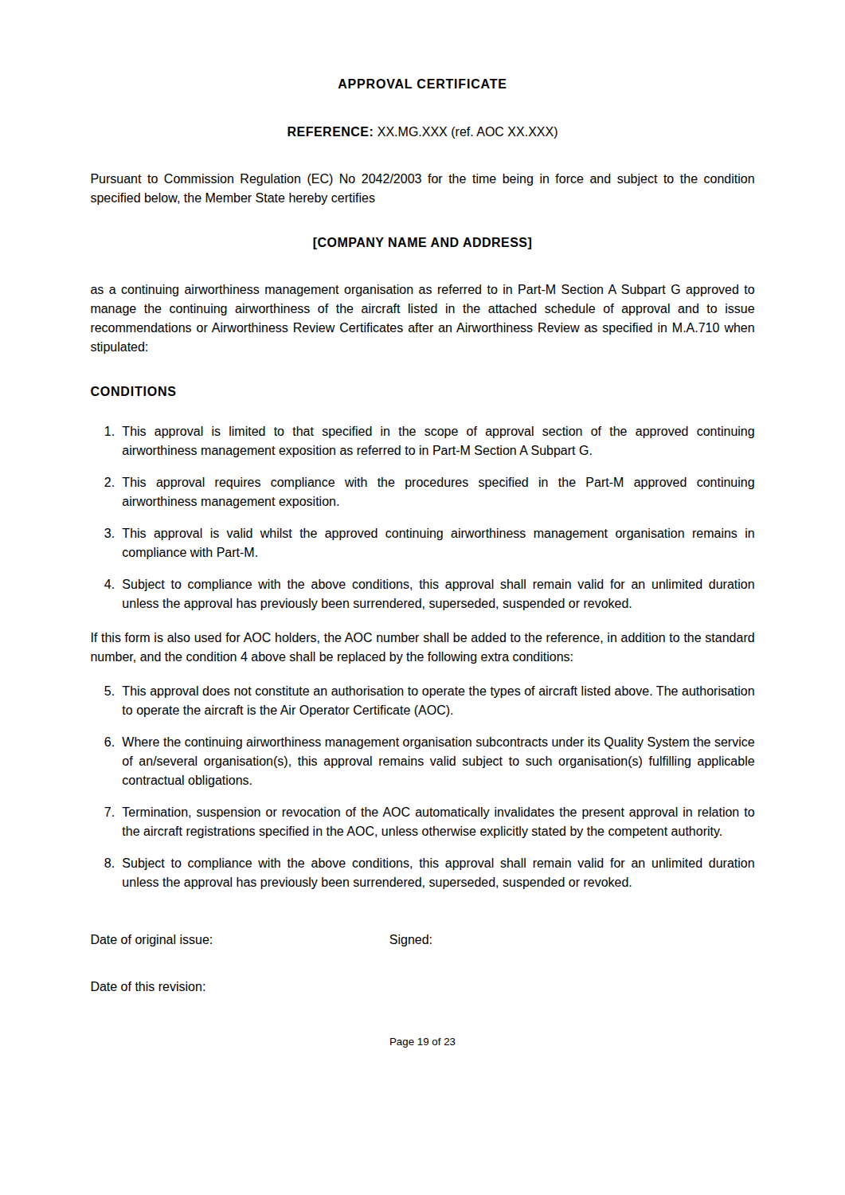APPROVAL CERTIFICATE
REFERENCE: XX.MG.XXX (ref. AOC XX.XXX)
Pursuant to Commission Regulation (EC) No 2042/2003 for the time being in force and subject to the condition specified below, the Member State hereby certifies
[COMPANY NAME AND ADDRESS]
as a continuing airworthiness management organisation as referred to in Part-M Section A Subpart G approved to manage the continuing airworthiness of the aircraft listed in the attached schedule of approval and to issue recommendations or Airworthiness Review Certificates after an Airworthiness Review as specified in M.A.710 when stipulated:
CONDITIONS
This approval is limited to that specified in the scope of approval section of the approved continuing airworthiness management exposition as referred to in Part-M Section A Subpart G.
This approval requires compliance with the procedures specified in the Part-M approved continuing airworthiness management exposition.
This approval is valid whilst the approved continuing airworthiness management organisation remains in compliance with Part-M.
Subject to compliance with the above conditions, this approval shall remain valid for an unlimited duration unless the approval has previously been surrendered, superseded, suspended or revoked.
If this form is also used for AOC holders, the AOC number shall be added to the reference, in addition to the standard number, and the condition 4 above shall be replaced by the following extra conditions:
This approval does not constitute an authorisation to operate the types of aircraft listed above. The authorisation to operate the aircraft is the Air Operator Certificate (AOC).
Where the continuing airworthiness management organisation subcontracts under its Quality System the service of an/several organisation(s), this approval remains valid subject to such organisation(s) fulfilling applicable contractual obligations.
Termination, suspension or revocation of the AOC automatically invalidates the present approval in relation to the aircraft registrations specified in the AOC, unless otherwise explicitly stated by the competent authority.
Subject to compliance with the above conditions, this approval shall remain valid for an unlimited duration unless the approval has previously been surrendered, superseded, suspended or revoked.
Date of original issue:
Signed:
Date of this revision:
Page 19 of 23